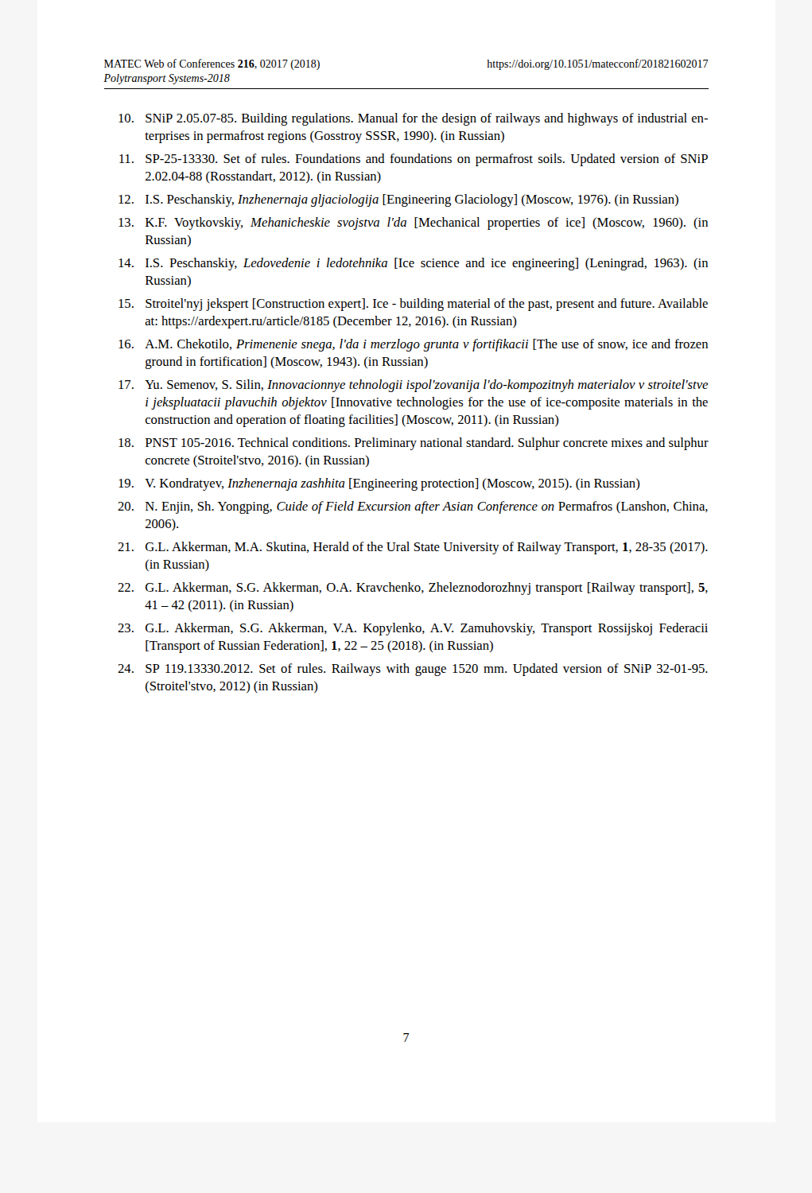MATEC Web of Conferences 216, 02017 (2018)
Polytransport Systems-2018
https://doi.org/10.1051/matecconf/201821602017
10. SNiP 2.05.07-85. Building regulations. Manual for the design of railways and highways of industrial enterprises in permafrost regions (Gosstroy SSSR, 1990). (in Russian)
11. SP-25-13330. Set of rules. Foundations and foundations on permafrost soils. Updated version of SNiP 2.02.04-88 (Rosstandart, 2012). (in Russian)
12. I.S. Peschanskiy, Inzhenernaja gljaciologija [Engineering Glaciology] (Moscow, 1976). (in Russian)
13. K.F. Voytkovskiy, Mehanicheskie svojstva l'da [Mechanical properties of ice] (Moscow, 1960). (in Russian)
14. I.S. Peschanskiy, Ledovedenie i ledotehnika [Ice science and ice engineering] (Leningrad, 1963). (in Russian)
15. Stroitel'nyj jekspert [Construction expert]. Ice - building material of the past, present and future. Available at: https://ardexpert.ru/article/8185 (December 12, 2016). (in Russian)
16. A.M. Chekotilo, Primenenie snega, l'da i merzlogo grunta v fortifikacii [The use of snow, ice and frozen ground in fortification] (Moscow, 1943). (in Russian)
17. Yu. Semenov, S. Silin, Innovacionnye tehnologii ispol'zovanija l'do-kompozitnyh materialov v stroitel'stve i jekspluatacii plavuchih objektov [Innovative technologies for the use of ice-composite materials in the construction and operation of floating facilities] (Moscow, 2011). (in Russian)
18. PNST 105-2016. Technical conditions. Preliminary national standard. Sulphur concrete mixes and sulphur concrete (Stroitel'stvo, 2016). (in Russian)
19. V. Kondratyev, Inzhenernaja zashhita [Engineering protection] (Moscow, 2015). (in Russian)
20. N. Enjin, Sh. Yongping, Cuide of Field Excursion after Asian Conference on Permafros (Lanshon, China, 2006).
21. G.L. Akkerman, M.A. Skutina, Herald of the Ural State University of Railway Transport, 1, 28-35 (2017). (in Russian)
22. G.L. Akkerman, S.G. Akkerman, O.A. Kravchenko, Zheleznodorozhnyj transport [Railway transport], 5, 41 – 42 (2011). (in Russian)
23. G.L. Akkerman, S.G. Akkerman, V.A. Kopylenko, A.V. Zamuhovskiy, Transport Rossijskoj Federacii [Transport of Russian Federation], 1, 22 – 25 (2018). (in Russian)
24. SP 119.13330.2012. Set of rules. Railways with gauge 1520 mm. Updated version of SNiP 32-01-95. (Stroitel'stvo, 2012) (in Russian)
7